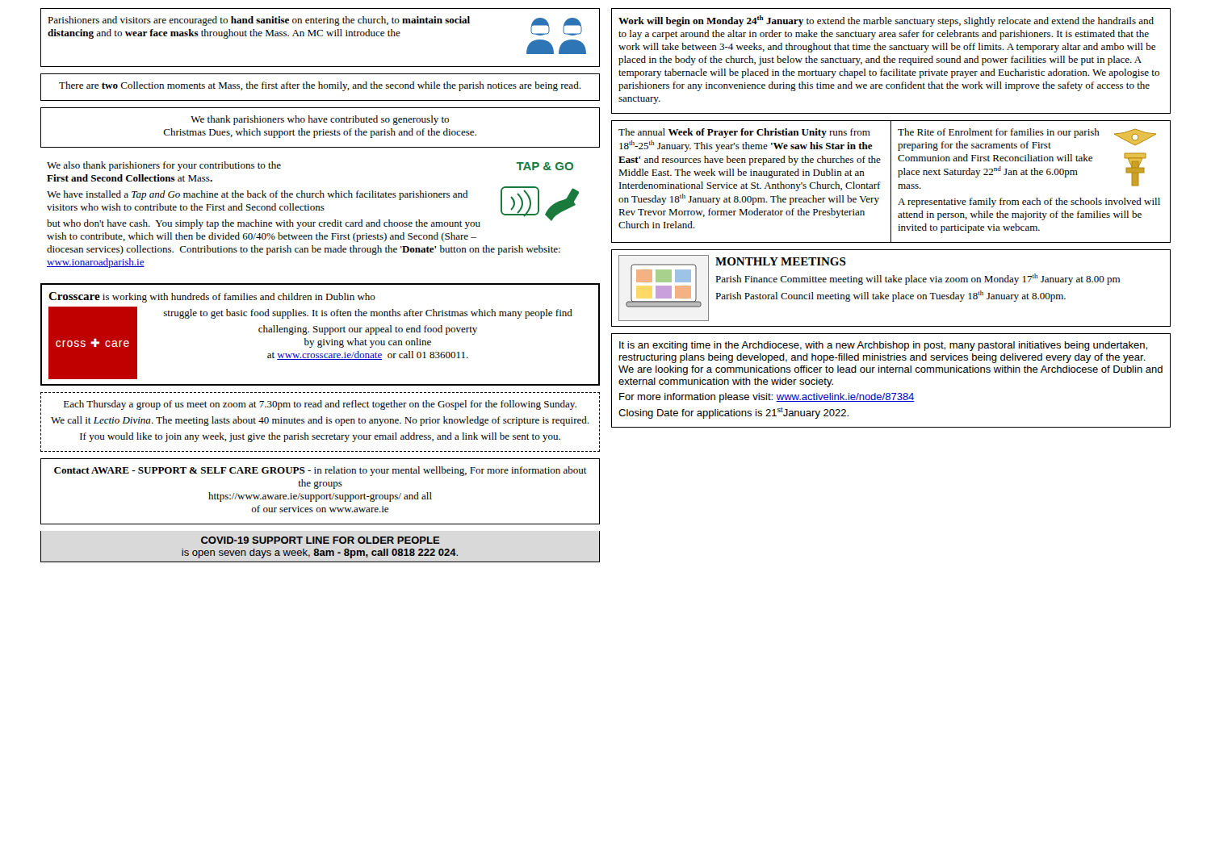Parishioners and visitors are encouraged to hand sanitise on entering the church, to maintain social distancing and to wear face masks throughout the Mass. An MC will introduce the
There are two Collection moments at Mass, the first after the homily, and the second while the parish notices are being read.
We thank parishioners who have contributed so generously to
Christmas Dues, which support the priests of the parish and of the diocese.
TAP & GO
We also thank parishioners for your contributions to the
First and Second Collections at Mass.
We have installed a Tap and Go machine at the back of the church which facilitates parishioners and visitors who wish to contribute to the First and Second collections
but who don't have cash. You simply tap the machine with your credit card and choose the amount you wish to contribute, which will then be divided 60/40% between the First (priests) and Second (Share – diocesan services) collections. Contributions to the parish can be made through the 'Donate' button on the parish website: www.ionaroadparish.ie
Crosscare is working with hundreds of families and children in Dublin who
cross ✚ care
struggle to get basic food supplies. It is often the months after Christmas which many people find
challenging. Support our appeal to end food poverty
by giving what you can online
at www.crosscare.ie/donate or call 01 8360011.
Each Thursday a group of us meet on zoom at 7.30pm to read and reflect together on the Gospel for the following Sunday.
We call it Lectio Divina. The meeting lasts about 40 minutes and is open to anyone. No prior knowledge of scripture is required.
If you would like to join any week, just give the parish secretary your email address, and a link will be sent to you.
Contact AWARE - SUPPORT & SELF CARE GROUPS - in relation to your mental wellbeing, For more information about the groups
https://www.aware.ie/support/support-groups/ and all
of our services on www.aware.ie
COVID-19 SUPPORT LINE FOR OLDER PEOPLE
is open seven days a week, 8am - 8pm, call 0818 222 024.
Work will begin on Monday 24th January to extend the marble sanctuary steps, slightly relocate and extend the handrails and to lay a carpet around the altar in order to make the sanctuary area safer for celebrants and parishioners. It is estimated that the work will take between 3-4 weeks, and throughout that time the sanctuary will be off limits. A temporary altar and ambo will be placed in the body of the church, just below the sanctuary, and the required sound and power facilities will be put in place. A temporary tabernacle will be placed in the mortuary chapel to facilitate private prayer and Eucharistic adoration. We apologise to parishioners for any inconvenience during this time and we are confident that the work will improve the safety of access to the sanctuary.
The annual Week of Prayer for Christian Unity runs from 18th-25th January. This year's theme 'We saw his Star in the East' and resources have been prepared by the churches of the Middle East. The week will be inaugurated in Dublin at an Interdenominational Service at St. Anthony's Church, Clontarf on Tuesday 18th January at 8.00pm. The preacher will be Very Rev Trevor Morrow, former Moderator of the Presbyterian Church in Ireland.
The Rite of Enrolment for families in our parish preparing for the sacraments of First Communion and First Reconciliation will take place next Saturday 22nd Jan at the 6.00pm mass.
A representative family from each of the schools involved will attend in person, while the majority of the families will be invited to participate via webcam.
MONTHLY MEETINGS
Parish Finance Committee meeting will take place via zoom on Monday 17th January at 8.00 pm
Parish Pastoral Council meeting will take place on Tuesday 18th January at 8.00pm.
It is an exciting time in the Archdiocese, with a new Archbishop in post, many pastoral initiatives being undertaken, restructuring plans being developed, and hope-filled ministries and services being delivered every day of the year. We are looking for a communications officer to lead our internal communications within the Archdiocese of Dublin and external communication with the wider society.
For more information please visit: www.activelink.ie/node/87384
Closing Date for applications is 21stJanuary 2022.